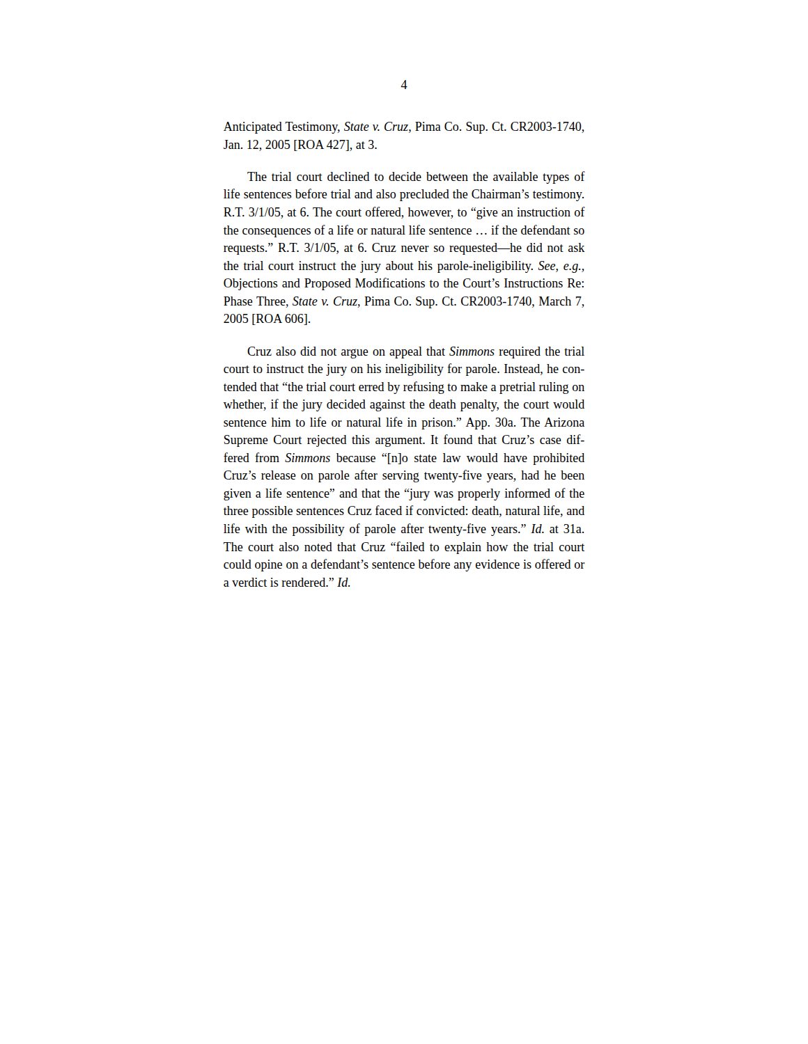4
Anticipated Testimony, State v. Cruz, Pima Co. Sup. Ct. CR2003-1740, Jan. 12, 2005 [ROA 427], at 3.
The trial court declined to decide between the available types of life sentences before trial and also precluded the Chairman’s testimony. R.T. 3/1/05, at 6. The court offered, however, to “give an instruction of the consequences of a life or natural life sentence … if the defendant so requests.” R.T. 3/1/05, at 6. Cruz never so requested—he did not ask the trial court instruct the jury about his parole-ineligibility. See, e.g., Objections and Proposed Modifications to the Court’s Instructions Re: Phase Three, State v. Cruz, Pima Co. Sup. Ct. CR2003-1740, March 7, 2005 [ROA 606].
Cruz also did not argue on appeal that Simmons required the trial court to instruct the jury on his ineligibility for parole. Instead, he contended that “the trial court erred by refusing to make a pretrial ruling on whether, if the jury decided against the death penalty, the court would sentence him to life or natural life in prison.” App. 30a. The Arizona Supreme Court rejected this argument. It found that Cruz’s case differed from Simmons because “[n]o state law would have prohibited Cruz’s release on parole after serving twenty-five years, had he been given a life sentence” and that the “jury was properly informed of the three possible sentences Cruz faced if convicted: death, natural life, and life with the possibility of parole after twenty-five years.” Id. at 31a. The court also noted that Cruz “failed to explain how the trial court could opine on a defendant’s sentence before any evidence is offered or a verdict is rendered.” Id.